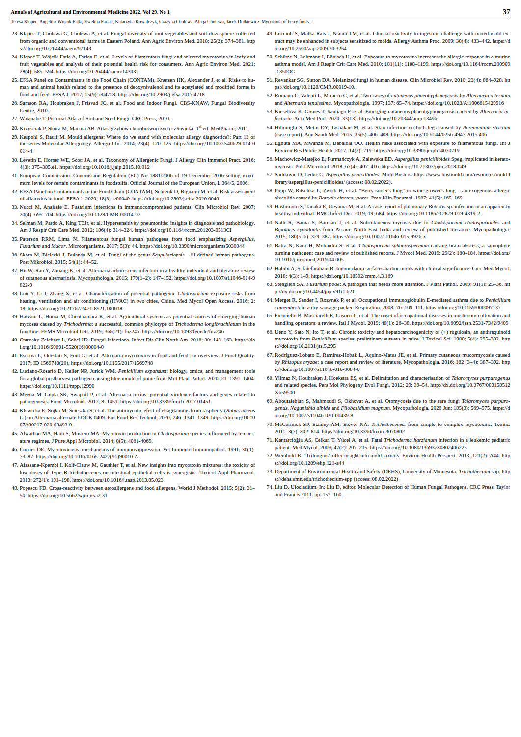37
Annals of Agricultural and Environmental Medicine 2022, Vol 29, No 1
Teresa Kłapeć, Angelina Wójcik-Fatla, Ewelina Farian, Katarzyna Kowalczyk, Grażyna Cholewa, Alicja Cholewa, Jacek Dutkiewicz. Mycobiota of berry fruits…
Kłapeć T, Cholewa G, Cholewa A, et al. Fungal diversity of root vegetables and soil rhizosphere collected from organic and conventional farms in Eastern Poland. Ann Agric Environ Med. 2018; 25(2): 374–381. https://doi.org/10.26444/aaem/92143
Kłapeć T, Wójcik-Fatla A, Farian E, et al. Levels of filamentous fungi and selected mycotoxins in leafy and fruit vegetables and analysis of their potential health risk for consumers. Ann Agric Environ Med. 2021; 28(4): 585–594. https://doi.org/10.26444/aaem/143031
EFSA Panel on Contaminants in the Food Chain (CONTAM), Knutsen HK, Alexander J, et al. Risks to human and animal health related to the presence of deoxynivalenol and its acetylated and modified forms in food and feed. EFSA J. 2017; 15(9): e04718. https://doi.org/10.2903/j.efsa.2017.4718
Samson RA, Houbraken J, Frisvad JC, et al. Food and Indoor Fungi. CBS-KNAW, Fungal Biodiversity Centre, 2010.
Watanabe T. Pictorial Atlas of Soil and Seed Fungi. CRC Press, 2010.
Krzyściak P, Skóra M, Macura AB. Atlas grzybów chorobotwórczych człowieka. 1st ed. MedPharm; 2011.
Kespohl S, Raulf M. Mould allergens: Where do we stand with molecular allergy diagnostics?: Part 13 of the series Molecular Allergology. Allergo J Int. 2014; 23(4): 120–125. https://doi.org/10.1007/s40629-014-0014-4
Levetin E, Horner WE, Scott JA, et al. Taxonomy of Allergenic Fungi. J Allergy Clin Immunol Pract. 2016; 4(3): 375–385.e1. https://doi.org/10.1016/j.jaip.2015.10.012
European Commission. Commission Regulation (EC) No 1881/2006 of 19 December 2006 setting maximum levels for certain contaminants in foodstuffs. Official Journal of the European Union, L 364/5, 2006.
EFSA Panel on Contaminants in the Food Chain (CONTAM), Schrenk D, Bignami M, et al. Risk assessment of aflatoxins in food. EFSA J. 2020; 18(3): e06040. https://doi.org/10.2903/j.efsa.2020.6040
Nucci M, Anaissie E. Fusarium infections in immunocompromised patients. Clin Microbiol Rev. 2007; 20(4): 695–704. https://doi.org/10.1128/CMR.00014-07
Selman M, Pardo A, King TEJr, et al. Hypersensitivity pneumonitis: insights in diagnosis and pathobiology. Am J Respir Crit Care Med. 2012; 186(4): 314–324. https://doi.org/10.1164/rccm.201203-0513CI
Paterson RRM, Lima N. Filamentous fungal human pathogens from food emphasizing Aspergillus, Fusarium and Mucor. Microorganisms. 2017; 5(3): 44. https://doi.org/10.3390/microorganisms5030044
Skóra M, Bielecki J, Bulanda M, et al. Fungi of the genus Scopulariopsis – ill-defined human pathogens. Post Mikrobiol. 2015; 54(1): 44–52.
Hu W, Ran Y, Zhuang K, et al. Alternaria arborescens infection in a healthy individual and literature review of cutaneous alternariosis. Mycopathologia. 2015; 179(1–2): 147–152. https://doi.org/10.1007/s11046-014-9822-9
Luo Y, Li J, Zhang X, et al. Characterization of potential pathogenic Cladosporium exposure risks from heating, ventilation and air conditioning (HVAC) in two cities, China. Med Mycol Open Access. 2016; 2: 18. https://doi.org/10.21767/2471-8521.100018
Hatvani L, Homa M, Chenthamara K, et al. Agricultural systems as potential sources of emerging human mycoses caused by Trichoderma: a successful, common phylotype of Trichoderma longibrachiatum in the frontline. FEMS Microbiol Lett. 2019; 366(21): fnz246. https://doi.org/10.1093/femsle/fnz246
Ostrosky-Zeichner L, Sobel JD. Fungal Infections. Infect Dis Clin North Am. 2016; 30: 143–163. https://doi.org/10.1016/S0891-5520(16)00004-0
Escrivá L, Oueslati S, Font G, et al. Alternaria mycotoxins in food and feed: an overview. J Food Quality. 2017; ID 1569748(20). https://doi.org/10.1155/2017/1569748
Luciano-Rosario D, Keller NP, Jurick WM. Penicillium expansum: biology, omics, and management tools for a global postharvest pathogen causing blue mould of pome fruit. Mol Plant Pathol. 2020; 21: 1391–1404. https://doi.org/10.1111/mpp.12990
Meena M, Gupta SK, Swapnil P, et al. Alternaria toxins: potential virulence factors and genes related to pathogenesis. Front Microbiol. 2017; 8: 1451. https://doi.org/10.3389/fmicb.2017.01451
Klewicka E, Sójka M, Ścieszka S, et al. The antimycotic efect of ellagitannins from raspberry (Rubus idaeus L.) on Alternaria alternate ŁOCK 0409. Eur Food Res Technol, 2020; 246: 1341–1349. https://doi.org/10.1007/s00217-020-03493-0
Alwatban MA, Hadi S, Moslem MA. Mycotoxin production in Cladosporium species influenced by temperature regimes. J Pure Appl Microbiol. 2014; 8(5): 4061-4069.
Corrier DE. Mycotoxicosis: mechanisms of immunosuppression. Vet Immunol Immunopathol. 1991; 30(1): 73–87. https://doi.org/10.1016/0165-2427(91)90010-A
Alassane-Kpembi I, Kolf-Clauw M, Gauthier T, et al. New insights into mycotoxin mixtures: the toxicity of low doses of Type B trichothecenes on intestinal epithelial cells is synergistic. Toxicol Appl Pharmacol. 2013; 272(1): 191–198. https://doi.org/10.1016/j.taap.2013.05.023
Popescu FD. Cross-reactivity between aeroallergens and food allergens. World J Methodol. 2015; 5(2): 31–50. https://doi.org/10.5662/wjm.v5.i2.31
Luccioli S, Malka-Rais J, Nsnuli TM, et al. Clinical reactivity to ingestion challenge with mixed mold extract may be enhanced in subjects sensitized to molds. Allergy Asthma Proc. 2009; 30(4): 433–442. https://doi.org/10.2500/aap.2009.30.3254
Schütze N, Lehmann I, Bönisch U, et al. Exposure to mycotoxins increases the allergic response in a murine asthma model. Am J Respir Crit Care Med. 2010; 181(11): 1188–1199. https://doi.org/10.1164/rccm.200909-1350OC
Revankar SG, Sutton DA. Melanized fungi in human disease. Clin Microbiol Rev. 2010; 23(4): 884–928. https://doi.org/10.1128/CMR.00019-10.
Romano C, Valenti L, Miracco C, et al. Two cases of cutaneous phaeohyphomycosis by Alternaria alternata and Alternaria tenuissima. Mycopathologia. 1997; 137: 65–74. https://doi.org/10.1023/A:1006815429916
Kieselová K, Gomes T, Santiago F, et al. Emerging cutaneous phaeohyphomycosis caused by Alternaria infectoria. Acta Med Port. 2020; 33(13). https://doi.org/10.20344/amp.13496
Hilmioglu S, Metin DY, Tasbakan M, et al. Skin infection on both legs caused by Acremonium strictum (case report). Ann Saudi Med. 2015; 35(5): 406–408. https://doi.org/10.5144/0256-4947.2015.406
Egbuta MA, Mwanza M, Babalola OO. Health risks associated with exposure to filamentous fungi. Int J Environ Res Public Health. 2017; 14(7): 719. https://doi.org/10.3390/ijerph14070719
Machowicz-Matejko E, Furmańczyk A, Zalewska ED. Aspergillus penicillioides Speg. implicated in keratomycosis. Pol J Microbiol. 2018; 67(4): 407–416. https://doi.org/10.21307/pjm-2018-049
Sadikovic D, Leduc C. Aspergillus penicilliodes. Mold Busters. https://www.bustmold.com/resources/mold-library/aspergillus-penicillioides/ (access: 08.02.2022).
Popp W, Ritschka L, Zwick H, et al. "Berry sorter's lung" or wine grower's lung – an exogenous allergic alveolitis caused by Botrytis cinerea spores. Prax Klin Pneumol. 1987; 41(5): 165–169.
Hashimoto S, Tanaka E, Ueyama M, et al. A case report of pulmonary Botrytis sp. infection in an apparently healthy individual. BMC Infect Dis. 2019; 19, 684. https://doi.org/10.1186/s12879-019-4319-2
Nath R, Barua S, Barman J, et al. Subcutaneous mycosis due to Cladosporium cladosporioides and Bipolaris cynodontis from Assam, North-East India and review of published literature. Mycopathologia. 2015; 180(5–6): 379–387. https://doi.org/10.1007/s11046-015-9926-x
Batra N, Kaur H, Mohindra S, et al. Cladosporium sphaerospermum causing brain abscess, a saprophyte turning pathogen: case and review of published reports. J Mycol Med. 2019; 29(2): 180–184. https://doi.org/10.1016/j.mycmed.2019.04.005
Habibi A, Safaiefarahani B. Indoor damp surfaces harbor molds with clinical significance. Curr Med Mycol. 2018; 4(3): 1–9. https://doi.org/10.18502/cmm.4.3.169
Stenglein SA. Fusarium poae: A pathogen that needs more attention. J Plant Pathol. 2009; 91(1): 25–36. http://dx.doi.org/10.4454/jpp.v91i1.621
Merget R, Sander I, Rozynek P, et al. Occupational immunoglobulin E-mediated asthma due to Penicillium camemberti in a dry-sausage packer. Respiration. 2008; 76: 109–111. https://doi.org/10.1159/000097137
Ficociello B, Masciarelli E, Casorri L, et al. The onset of occupational diseases in mushroom cultivation and handling operators: a review. Ital J Mycol. 2019; 48(1): 26–38. https://doi.org/10.6092/issn.2531-7342/9409
Ueno Y, Sato N, Ito T, et al. Chronic toxicity and hepatocarcinogenicity of (+) rugulosin, an anthraquinoid mycotoxin from Penicillium species: preliminary surveys in mice. J Toxicol Sci. 1980; 5(4): 295–302. https://doi.org/10.2131/jts.5.295
Rodríguez-Lobato E, Ramírez-Hobak L, Aquino-Matus JE, et al. Primary cutaneous mucormycosis caused by Rhizopus oryzae: a case report and review of literature. Mycopathologia. 2016; 182 (3–4): 387–392. https://doi.org/10.1007/s11046-016-0084-6
Yilmaz N, Houbraken J, Hoekstra ES, et al. Delimitation and characterisation of Talaromyces purpurogenus and related species. Pers Mol Phylogeny Evol Fungi. 2012; 29: 39–54. http://dx.doi.org/10.3767/003158512X659500
Aboutalebian S, Mahmoudi S, Okhovat A, et al. Otomycosis due to the rare fungi Talaromyces purpurogenus, Naganishia albida and Filobasidium magnum. Mycopathologia. 2020 Jun; 185(3): 569–575. https://doi.org/10.1007/s11046-020-00439-8
McCormick SP, Stanley AM, Stover NA. Trichothecenes: from simple to complex mycotoxins. Toxins. 2011; 3(7): 802–814. https://doi.org/10.3390/toxins3070802
Kantarcioğlu AS, Celkan T, Yücel A, et al. Fatal Trichoderma harzianum infection in a leukemic pediatric patient. Med Mycol. 2009; 47(2): 207–215. https://doi.org/10.1080/13693780802406225
Weinhold B. "Trilongins" offer insight into mold toxicity. Environ Health Perspect. 2013; 121(2): A44. https://doi.org/10.1289/ehp.121-a44
Department of Environmental Health and Safety (DEHS), University of Minnesota. Trichothecium spp. https://dehs.umn.edu/trichothecium-spp (access: 08.02.2022)
Liu D. Ulocladium. In: Liu D, editor. Molecular Detection of Human Fungal Pathogens. CRC Press, Taylor and Francis 2011. pp. 157–160.